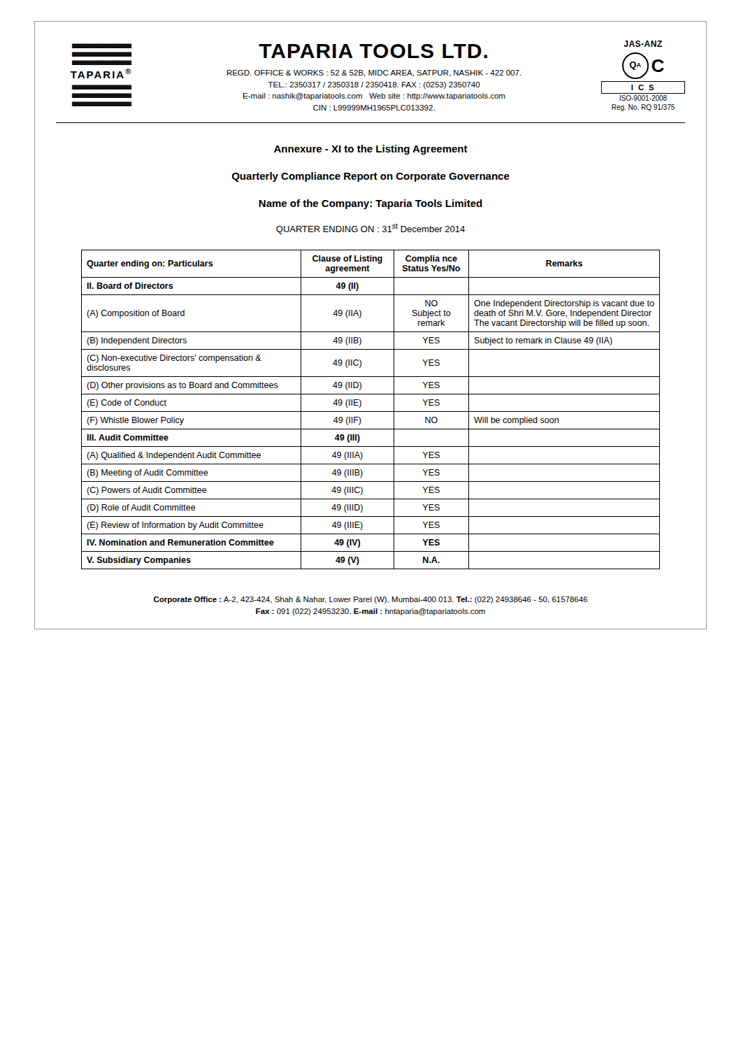▬▬▬▬ ▬▬▬▬ ▬▬▬▬
TAPARIA®
▬▬▬▬ ▬▬▬▬ ▬▬▬▬
TAPARIA TOOLS LTD.
REGD. OFFICE & WORKS : 52 & 52B, MIDC AREA, SATPUR, NASHIK - 422 007.
TEL.: 2350317 / 2350318 / 2350418. FAX : (0253) 2350740
E-mail : nashik@tapariatools.com Web site : http://www.tapariatools.com
CIN : L99999MH1965PLC013392.
JAS-ANZ
QA
C
I C S
ISO-9001-2008
Reg. No. RQ 91/375
Annexure - XI to the Listing Agreement
Quarterly Compliance Report on Corporate Governance
Name of the Company: Taparia Tools Limited
QUARTER ENDING ON : 31st December 2014
| Quarter ending on: Particulars | Clause of Listing agreement | Complia nce Status Yes/No | Remarks |
| --- | --- | --- | --- |
| II. Board of Directors | 49 (II) | | |
| (A) Composition of Board | 49 (IIA) | NO Subject to remark | One Independent Directorship is vacant due to death of Shri M.V. Gore, Independent Director The vacant Directorship will be filled up soon. |
| (B) Independent Directors | 49 (IIB) | YES | Subject to remark in Clause 49 (IIA) |
| (C) Non-executive Directors' compensation & disclosures | 49 (IIC) | YES | |
| (D) Other provisions as to Board and Committees | 49 (IID) | YES | |
| (E) Code of Conduct | 49 (IIE) | YES | |
| (F) Whistle Blower Policy | 49 (IIF) | NO | Will be complied soon |
| III. Audit Committee | 49 (III) | | |
| (A) Qualified & Independent Audit Committee | 49 (IIIA) | YES | |
| (B) Meeting of Audit Committee | 49 (IIIB) | YES | |
| (C) Powers of Audit Committee | 49 (IIIC) | YES | |
| (D) Role of Audit Committee | 49 (IIID) | YES | |
| (E) Review of Information by Audit Committee | 49 (IIIE) | YES | |
| IV. Nomination and Remuneration Committee | 49 (IV) | YES | |
| V. Subsidiary Companies | 49 (V) | N.A. | |
Corporate Office : A-2, 423-424, Shah & Nahar, Lower Parel (W), Mumbai-400 013. Tel.: (022) 24938646 - 50, 61578646
Fax : 091 (022) 24953230. E-mail : hntaparia@tapariatools.com